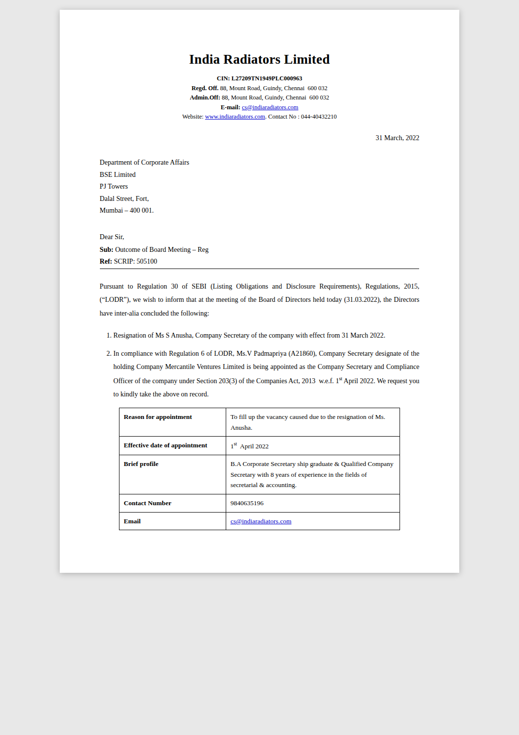India Radiators Limited
CIN: L27209TN1949PLC000963
Regd. Off. 88, Mount Road, Guindy, Chennai 600 032
Admin.Off: 88, Mount Road, Guindy, Chennai 600 032
E-mail: cs@indiaradiators.com
Website: www.indiaradiators.com. Contact No : 044-40432210
31 March, 2022
Department of Corporate Affairs
BSE Limited
PJ Towers
Dalal Street, Fort,
Mumbai – 400 001.
Dear Sir,
Sub: Outcome of Board Meeting – Reg
Ref: SCRIP: 505100
Pursuant to Regulation 30 of SEBI (Listing Obligations and Disclosure Requirements), Regulations, 2015, (“LODR”), we wish to inform that at the meeting of the Board of Directors held today (31.03.2022), the Directors have inter-alia concluded the following:
Resignation of Ms S Anusha, Company Secretary of the company with effect from 31 March 2022.
In compliance with Regulation 6 of LODR, Ms.V Padmapriya (A21860), Company Secretary designate of the holding Company Mercantile Ventures Limited is being appointed as the Company Secretary and Compliance Officer of the company under Section 203(3) of the Companies Act, 2013 w.e.f. 1st April 2022. We request you to kindly take the above on record.
| Reason for appointment | To fill up the vacancy caused due to the resignation of Ms. Anusha. |
| Effective date of appointment | 1 st April 2022 |
| Brief profile | B.A Corporate Secretary ship graduate & Qualified Company Secretary with 8 years of experience in the fields of secretarial & accounting. |
| Contact Number | 9840635196 |
| Email | cs@indiaradiators.com |